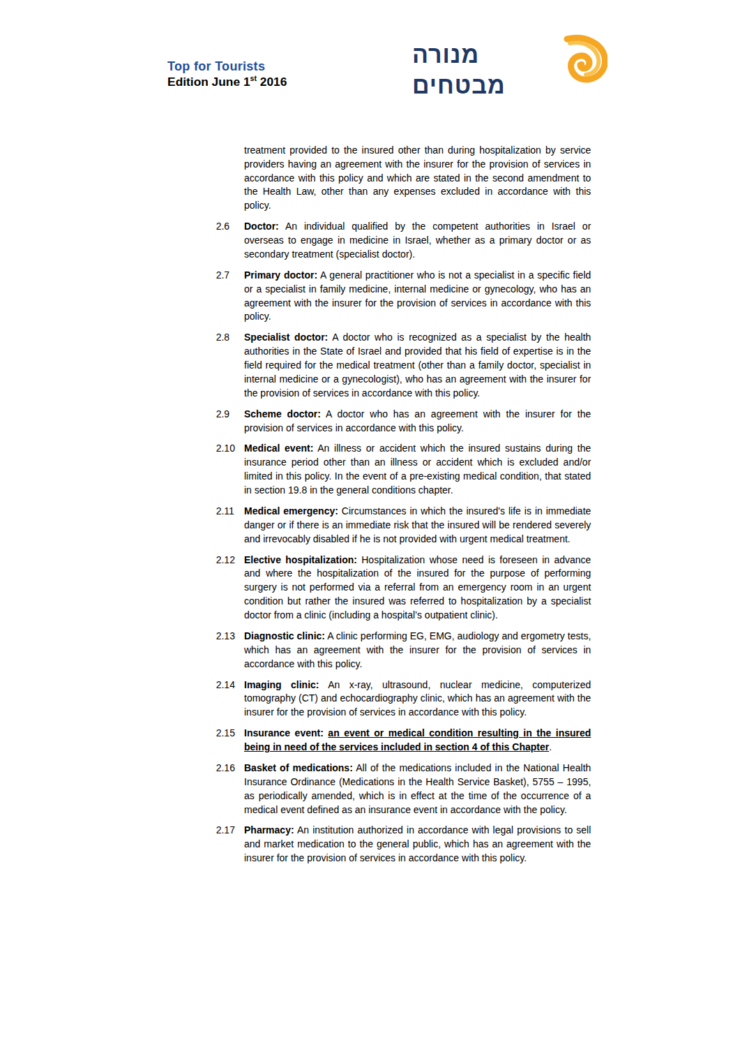Top for Tourists
Edition June 1st 2016
מנורה מבטחים
treatment provided to the insured other than during hospitalization by service providers having an agreement with the insurer for the provision of services in accordance with this policy and which are stated in the second amendment to the Health Law, other than any expenses excluded in accordance with this policy.
2.6 Doctor: An individual qualified by the competent authorities in Israel or overseas to engage in medicine in Israel, whether as a primary doctor or as secondary treatment (specialist doctor).
2.7 Primary doctor: A general practitioner who is not a specialist in a specific field or a specialist in family medicine, internal medicine or gynecology, who has an agreement with the insurer for the provision of services in accordance with this policy.
2.8 Specialist doctor: A doctor who is recognized as a specialist by the health authorities in the State of Israel and provided that his field of expertise is in the field required for the medical treatment (other than a family doctor, specialist in internal medicine or a gynecologist), who has an agreement with the insurer for the provision of services in accordance with this policy.
2.9 Scheme doctor: A doctor who has an agreement with the insurer for the provision of services in accordance with this policy.
2.10 Medical event: An illness or accident which the insured sustains during the insurance period other than an illness or accident which is excluded and/or limited in this policy. In the event of a pre-existing medical condition, that stated in section 19.8 in the general conditions chapter.
2.11 Medical emergency: Circumstances in which the insured's life is in immediate danger or if there is an immediate risk that the insured will be rendered severely and irrevocably disabled if he is not provided with urgent medical treatment.
2.12 Elective hospitalization: Hospitalization whose need is foreseen in advance and where the hospitalization of the insured for the purpose of performing surgery is not performed via a referral from an emergency room in an urgent condition but rather the insured was referred to hospitalization by a specialist doctor from a clinic (including a hospital’s outpatient clinic).
2.13 Diagnostic clinic: A clinic performing EG, EMG, audiology and ergometry tests, which has an agreement with the insurer for the provision of services in accordance with this policy.
2.14 Imaging clinic: An x-ray, ultrasound, nuclear medicine, computerized tomography (CT) and echocardiography clinic, which has an agreement with the insurer for the provision of services in accordance with this policy.
2.15 Insurance event: an event or medical condition resulting in the insured being in need of the services included in section 4 of this Chapter.
2.16 Basket of medications: All of the medications included in the National Health Insurance Ordinance (Medications in the Health Service Basket), 5755 – 1995, as periodically amended, which is in effect at the time of the occurrence of a medical event defined as an insurance event in accordance with the policy.
2.17 Pharmacy: An institution authorized in accordance with legal provisions to sell and market medication to the general public, which has an agreement with the insurer for the provision of services in accordance with this policy.